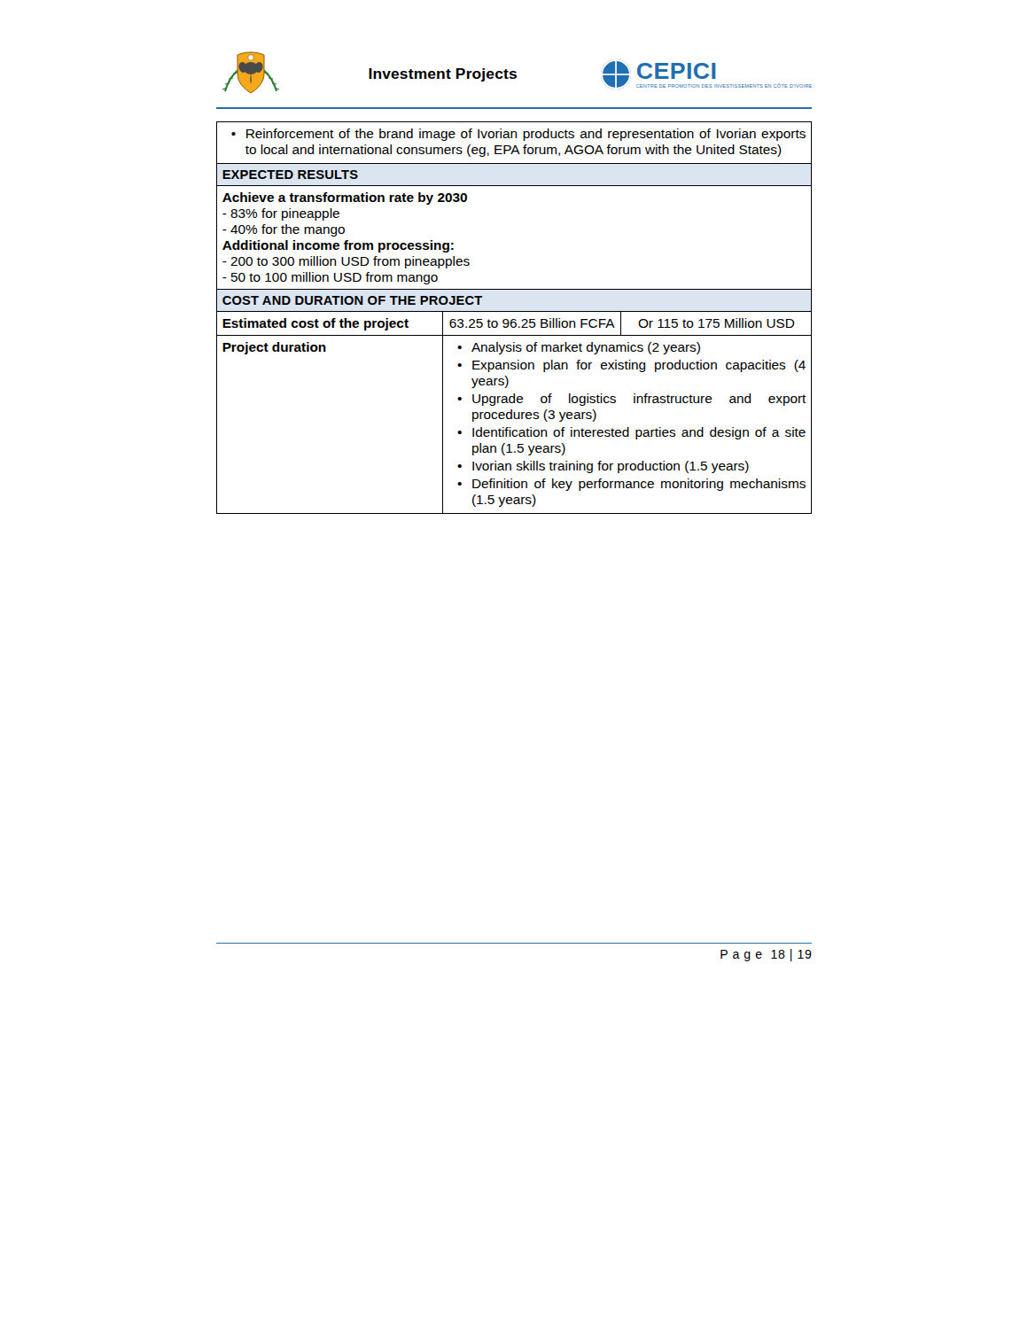Investment Projects
CEPICI
CENTRE DE PROMOTION DES INVESTISSEMENTS EN CÔTE D'IVOIRE
| Reinforcement of the brand image of Ivorian products and representation of Ivorian exports to local and international consumers (eg, EPA forum, AGOA forum with the United States) |
| EXPECTED RESULTS |
| Achieve a transformation rate by 2030 - 83% for pineapple - 40% for the mango Additional income from processing: - 200 to 300 million USD from pineapples - 50 to 100 million USD from mango |
| COST AND DURATION OF THE PROJECT |
| Estimated cost of the project | 63.25 to 96.25 Billion FCFA | Or 115 to 175 Million USD |
| Project duration | Analysis of market dynamics (2 years) Expansion plan for existing production capacities (4 years) Upgrade of logistics infrastructure and export procedures (3 years) Identification of interested parties and design of a site plan (1.5 years) Ivorian skills training for production (1.5 years) Definition of key performance monitoring mechanisms (1.5 years) |
P a g e 18 | 19